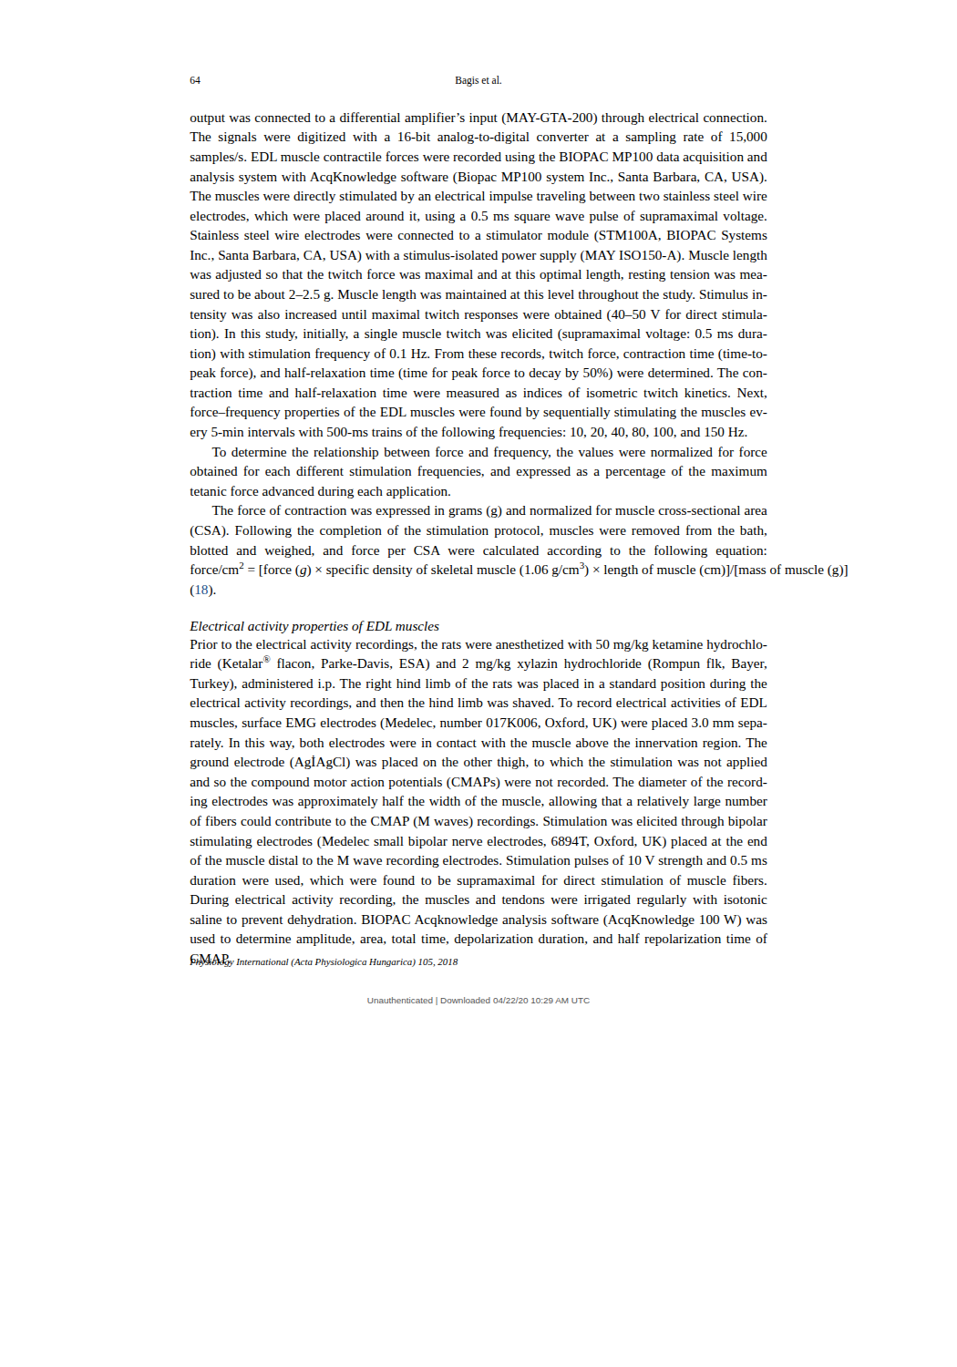64 Bagis et al.
output was connected to a differential amplifier’s input (MAY-GTA-200) through electrical connection. The signals were digitized with a 16-bit analog-to-digital converter at a sampling rate of 15,000 samples/s. EDL muscle contractile forces were recorded using the BIOPAC MP100 data acquisition and analysis system with AcqKnowledge software (Biopac MP100 system Inc., Santa Barbara, CA, USA). The muscles were directly stimulated by an electrical impulse traveling between two stainless steel wire electrodes, which were placed around it, using a 0.5 ms square wave pulse of supramaximal voltage. Stainless steel wire electrodes were connected to a stimulator module (STM100A, BIOPAC Systems Inc., Santa Barbara, CA, USA) with a stimulus-isolated power supply (MAY ISO150-A). Muscle length was adjusted so that the twitch force was maximal and at this optimal length, resting tension was measured to be about 2–2.5 g. Muscle length was maintained at this level throughout the study. Stimulus intensity was also increased until maximal twitch responses were obtained (40–50 V for direct stimulation). In this study, initially, a single muscle twitch was elicited (supramaximal voltage: 0.5 ms duration) with stimulation frequency of 0.1 Hz. From these records, twitch force, contraction time (time-to-peak force), and half-relaxation time (time for peak force to decay by 50%) were determined. The contraction time and half-relaxation time were measured as indices of isometric twitch kinetics. Next, force–frequency properties of the EDL muscles were found by sequentially stimulating the muscles every 5-min intervals with 500-ms trains of the following frequencies: 10, 20, 40, 80, 100, and 150 Hz.
To determine the relationship between force and frequency, the values were normalized for force obtained for each different stimulation frequencies, and expressed as a percentage of the maximum tetanic force advanced during each application.
The force of contraction was expressed in grams (g) and normalized for muscle cross-sectional area (CSA). Following the completion of the stimulation protocol, muscles were removed from the bath, blotted and weighed, and force per CSA were calculated according to the following equation: force/cm2 = [force (g) × specific density of skeletal muscle (1.06 g/cm3) × length of muscle (cm)]/[mass of muscle (g)] (18).
Electrical activity properties of EDL muscles
Prior to the electrical activity recordings, the rats were anesthetized with 50 mg/kg ketamine hydrochloride (Ketalar® flacon, Parke-Davis, ESA) and 2 mg/kg xylazin hydrochloride (Rompun flk, Bayer, Turkey), administered i.p. The right hind limb of the rats was placed in a standard position during the electrical activity recordings, and then the hind limb was shaved. To record electrical activities of EDL muscles, surface EMG electrodes (Medelec, number 017K006, Oxford, UK) were placed 3.0 mm separately. In this way, both electrodes were in contact with the muscle above the innervation region. The ground electrode (AgİAgCl) was placed on the other thigh, to which the stimulation was not applied and so the compound motor action potentials (CMAPs) were not recorded. The diameter of the recording electrodes was approximately half the width of the muscle, allowing that a relatively large number of fibers could contribute to the CMAP (M waves) recordings. Stimulation was elicited through bipolar stimulating electrodes (Medelec small bipolar nerve electrodes, 6894T, Oxford, UK) placed at the end of the muscle distal to the M wave recording electrodes. Stimulation pulses of 10 V strength and 0.5 ms duration were used, which were found to be supramaximal for direct stimulation of muscle fibers. During electrical activity recording, the muscles and tendons were irrigated regularly with isotonic saline to prevent dehydration. BIOPAC Acqknowledge analysis software (AcqKnowledge 100 W) was used to determine amplitude, area, total time, depolarization duration, and half repolarization time of CMAP.
Physiology International (Acta Physiologica Hungarica) 105, 2018
Unauthenticated | Downloaded 04/22/20 10:29 AM UTC